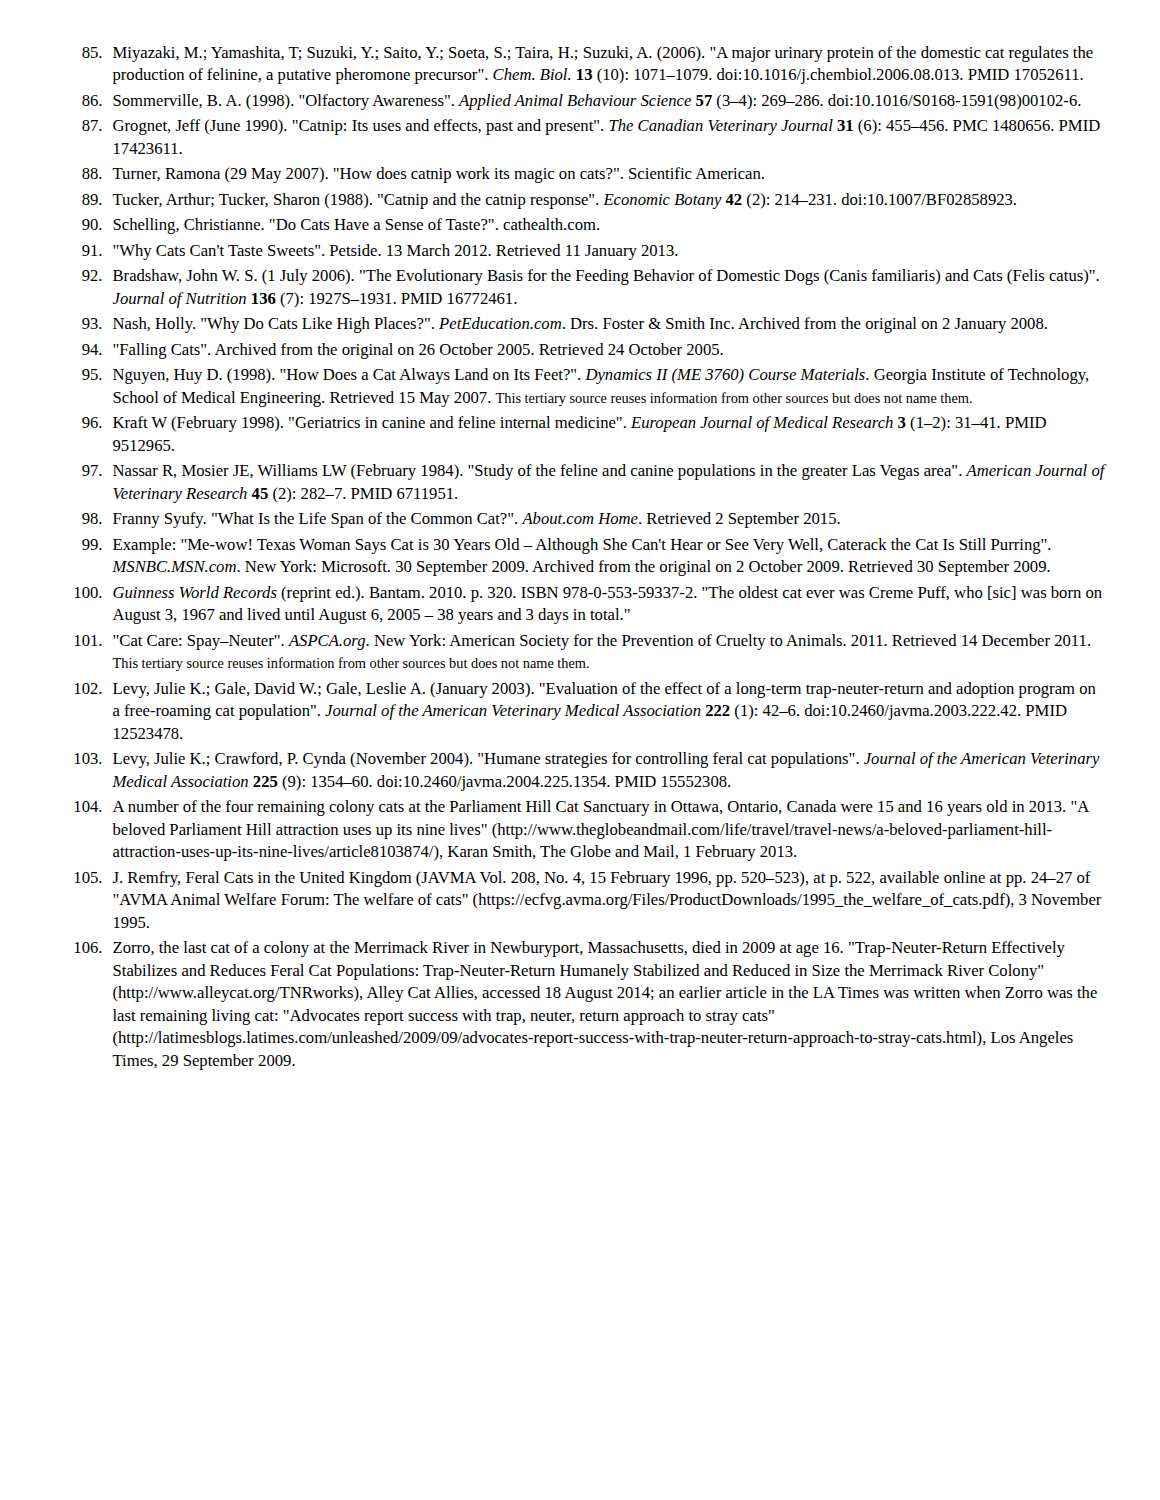Miyazaki, M.; Yamashita, T; Suzuki, Y.; Saito, Y.; Soeta, S.; Taira, H.; Suzuki, A. (2006). "A major urinary protein of the domestic cat regulates the production of felinine, a putative pheromone precursor". Chem. Biol. 13 (10): 1071–1079. doi:10.1016/j.chembiol.2006.08.013. PMID 17052611.
Sommerville, B. A. (1998). "Olfactory Awareness". Applied Animal Behaviour Science 57 (3–4): 269–286. doi:10.1016/S0168-1591(98)00102-6.
Grognet, Jeff (June 1990). "Catnip: Its uses and effects, past and present". The Canadian Veterinary Journal 31 (6): 455–456. PMC 1480656. PMID 17423611.
Turner, Ramona (29 May 2007). "How does catnip work its magic on cats?". Scientific American.
Tucker, Arthur; Tucker, Sharon (1988). "Catnip and the catnip response". Economic Botany 42 (2): 214–231. doi:10.1007/BF02858923.
Schelling, Christianne. "Do Cats Have a Sense of Taste?". cathealth.com.
"Why Cats Can't Taste Sweets". Petside. 13 March 2012. Retrieved 11 January 2013.
Bradshaw, John W. S. (1 July 2006). "The Evolutionary Basis for the Feeding Behavior of Domestic Dogs (Canis familiaris) and Cats (Felis catus)". Journal of Nutrition 136 (7): 1927S–1931. PMID 16772461.
Nash, Holly. "Why Do Cats Like High Places?". PetEducation.com. Drs. Foster & Smith Inc. Archived from the original on 2 January 2008.
"Falling Cats". Archived from the original on 26 October 2005. Retrieved 24 October 2005.
Nguyen, Huy D. (1998). "How Does a Cat Always Land on Its Feet?". Dynamics II (ME 3760) Course Materials. Georgia Institute of Technology, School of Medical Engineering. Retrieved 15 May 2007. This tertiary source reuses information from other sources but does not name them.
Kraft W (February 1998). "Geriatrics in canine and feline internal medicine". European Journal of Medical Research 3 (1–2): 31–41. PMID 9512965.
Nassar R, Mosier JE, Williams LW (February 1984). "Study of the feline and canine populations in the greater Las Vegas area". American Journal of Veterinary Research 45 (2): 282–7. PMID 6711951.
Franny Syufy. "What Is the Life Span of the Common Cat?". About.com Home. Retrieved 2 September 2015.
Example: "Me-wow! Texas Woman Says Cat is 30 Years Old – Although She Can't Hear or See Very Well, Caterack the Cat Is Still Purring". MSNBC.MSN.com. New York: Microsoft. 30 September 2009. Archived from the original on 2 October 2009. Retrieved 30 September 2009.
Guinness World Records (reprint ed.). Bantam. 2010. p. 320. ISBN 978-0-553-59337-2. "The oldest cat ever was Creme Puff, who [sic] was born on August 3, 1967 and lived until August 6, 2005 – 38 years and 3 days in total."
"Cat Care: Spay–Neuter". ASPCA.org. New York: American Society for the Prevention of Cruelty to Animals. 2011. Retrieved 14 December 2011. This tertiary source reuses information from other sources but does not name them.
Levy, Julie K.; Gale, David W.; Gale, Leslie A. (January 2003). "Evaluation of the effect of a long-term trap-neuter-return and adoption program on a free-roaming cat population". Journal of the American Veterinary Medical Association 222 (1): 42–6. doi:10.2460/javma.2003.222.42. PMID 12523478.
Levy, Julie K.; Crawford, P. Cynda (November 2004). "Humane strategies for controlling feral cat populations". Journal of the American Veterinary Medical Association 225 (9): 1354–60. doi:10.2460/javma.2004.225.1354. PMID 15552308.
A number of the four remaining colony cats at the Parliament Hill Cat Sanctuary in Ottawa, Ontario, Canada were 15 and 16 years old in 2013. "A beloved Parliament Hill attraction uses up its nine lives" (http://www.theglobeandmail.com/life/travel/travel-news/a-beloved-parliament-hill-attraction-uses-up-its-nine-lives/article8103874/), Karan Smith, The Globe and Mail, 1 February 2013.
J. Remfry, Feral Cats in the United Kingdom (JAVMA Vol. 208, No. 4, 15 February 1996, pp. 520–523), at p. 522, available online at pp. 24–27 of "AVMA Animal Welfare Forum: The welfare of cats" (https://ecfvg.avma.org/Files/ProductDownloads/1995_the_welfare_of_cats.pdf), 3 November 1995.
Zorro, the last cat of a colony at the Merrimack River in Newburyport, Massachusetts, died in 2009 at age 16. "Trap-Neuter-Return Effectively Stabilizes and Reduces Feral Cat Populations: Trap-Neuter-Return Humanely Stabilized and Reduced in Size the Merrimack River Colony" (http://www.alleycat.org/TNRworks), Alley Cat Allies, accessed 18 August 2014; an earlier article in the LA Times was written when Zorro was the last remaining living cat: "Advocates report success with trap, neuter, return approach to stray cats" (http://latimesblogs.latimes.com/unleashed/2009/09/advocates-report-success-with-trap-neuter-return-approach-to-stray-cats.html), Los Angeles Times, 29 September 2009.